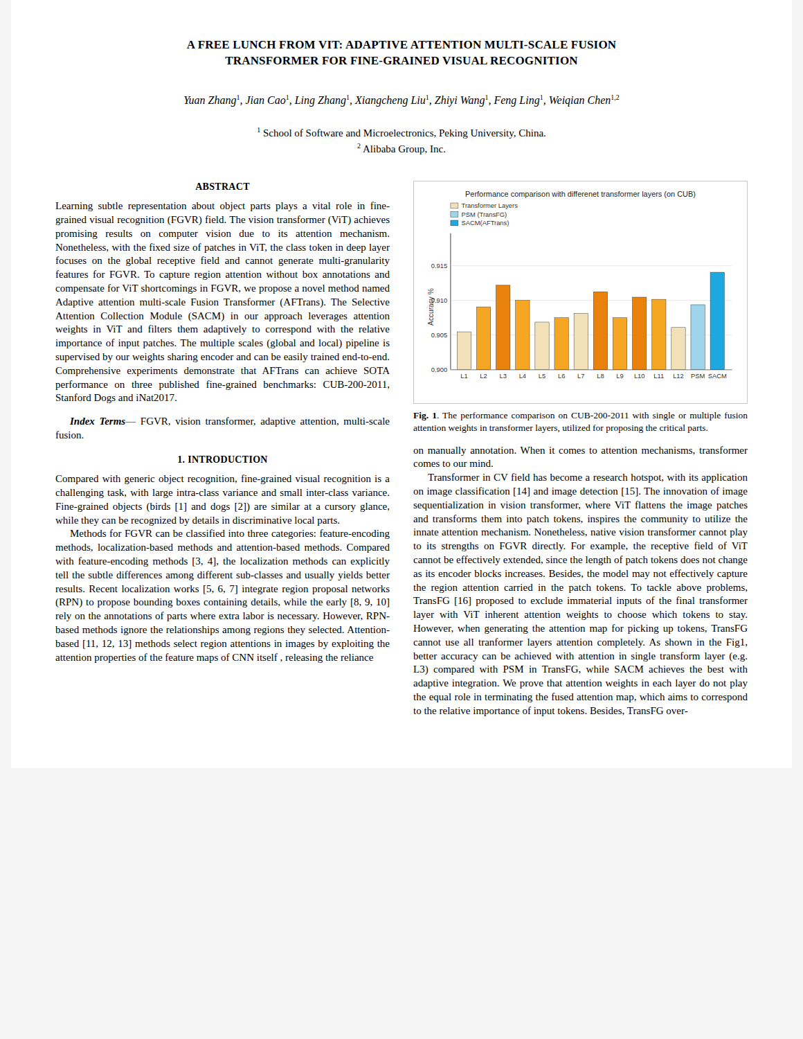A Free Lunch from ViT: Adaptive Attention Multi-scale Fusion
Transformer for Fine-grained Visual Recognition
Yuan Zhang1, Jian Cao1, Ling Zhang1, Xiangcheng Liu1, Zhiyi Wang1, Feng Ling1, Weiqian Chen1,2
1 School of Software and Microelectronics, Peking University, China.
2 Alibaba Group, Inc.
Abstract
Learning subtle representation about object parts plays a vital role in fine-grained visual recognition (FGVR) field. The vision transformer (ViT) achieves promising results on computer vision due to its attention mechanism. Nonetheless, with the fixed size of patches in ViT, the class token in deep layer focuses on the global receptive field and cannot generate multi-granularity features for FGVR. To capture region attention without box annotations and compensate for ViT shortcomings in FGVR, we propose a novel method named Adaptive attention multi-scale Fusion Transformer (AFTrans). The Selective Attention Collection Module (SACM) in our approach leverages attention weights in ViT and filters them adaptively to correspond with the relative importance of input patches. The multiple scales (global and local) pipeline is supervised by our weights sharing encoder and can be easily trained end-to-end. Comprehensive experiments demonstrate that AFTrans can achieve SOTA performance on three published fine-grained benchmarks: CUB-200-2011, Stanford Dogs and iNat2017.
Index Terms— FGVR, vision transformer, adaptive attention, multi-scale fusion.
1. Introduction
Compared with generic object recognition, fine-grained visual recognition is a challenging task, with large intra-class variance and small inter-class variance. Fine-grained objects (birds [1] and dogs [2]) are similar at a cursory glance, while they can be recognized by details in discriminative local parts.
Methods for FGVR can be classified into three categories: feature-encoding methods, localization-based methods and attention-based methods. Compared with feature-encoding methods [3, 4], the localization methods can explicitly tell the subtle differences among different sub-classes and usually yields better results. Recent localization works [5, 6, 7] integrate region proposal networks (RPN) to propose bounding boxes containing details, while the early [8, 9, 10] rely on the annotations of parts where extra labor is necessary. However, RPN-based methods ignore the relationships among regions they selected. Attention-based [11, 12, 13] methods select region attentions in images by exploiting the attention properties of the feature maps of CNN itself , releasing the reliance
Performance comparison with differenet transformer layers (on CUB) Transformer Layers PSM (TransFG) SACM(AFTrans) 0.900 0.905 0.910 0.915 Accuracy % L1 L2 L3 L4 L5 L6 L7 L8 L9 L10 L11 L12 PSM SACM
Fig. 1. The performance comparison on CUB-200-2011 with single or multiple fusion attention weights in transformer layers, utilized for proposing the critical parts.
on manually annotation. When it comes to attention mechanisms, transformer comes to our mind.
Transformer in CV field has become a research hotspot, with its application on image classification [14] and image detection [15]. The innovation of image sequentialization in vision transformer, where ViT flattens the image patches and transforms them into patch tokens, inspires the community to utilize the innate attention mechanism. Nonetheless, native vision transformer cannot play to its strengths on FGVR directly. For example, the receptive field of ViT cannot be effectively extended, since the length of patch tokens does not change as its encoder blocks increases. Besides, the model may not effectively capture the region attention carried in the patch tokens. To tackle above problems, TransFG [16] proposed to exclude immaterial inputs of the final transformer layer with ViT inherent attention weights to choose which tokens to stay. However, when generating the attention map for picking up tokens, TransFG cannot use all tranformer layers attention completely. As shown in the Fig1, better accuracy can be achieved with attention in single transform layer (e.g. L3) compared with PSM in TransFG, while SACM achieves the best with adaptive integration. We prove that attention weights in each layer do not play the equal role in terminating the fused attention map, which aims to correspond to the relative importance of input tokens. Besides, TransFG over-